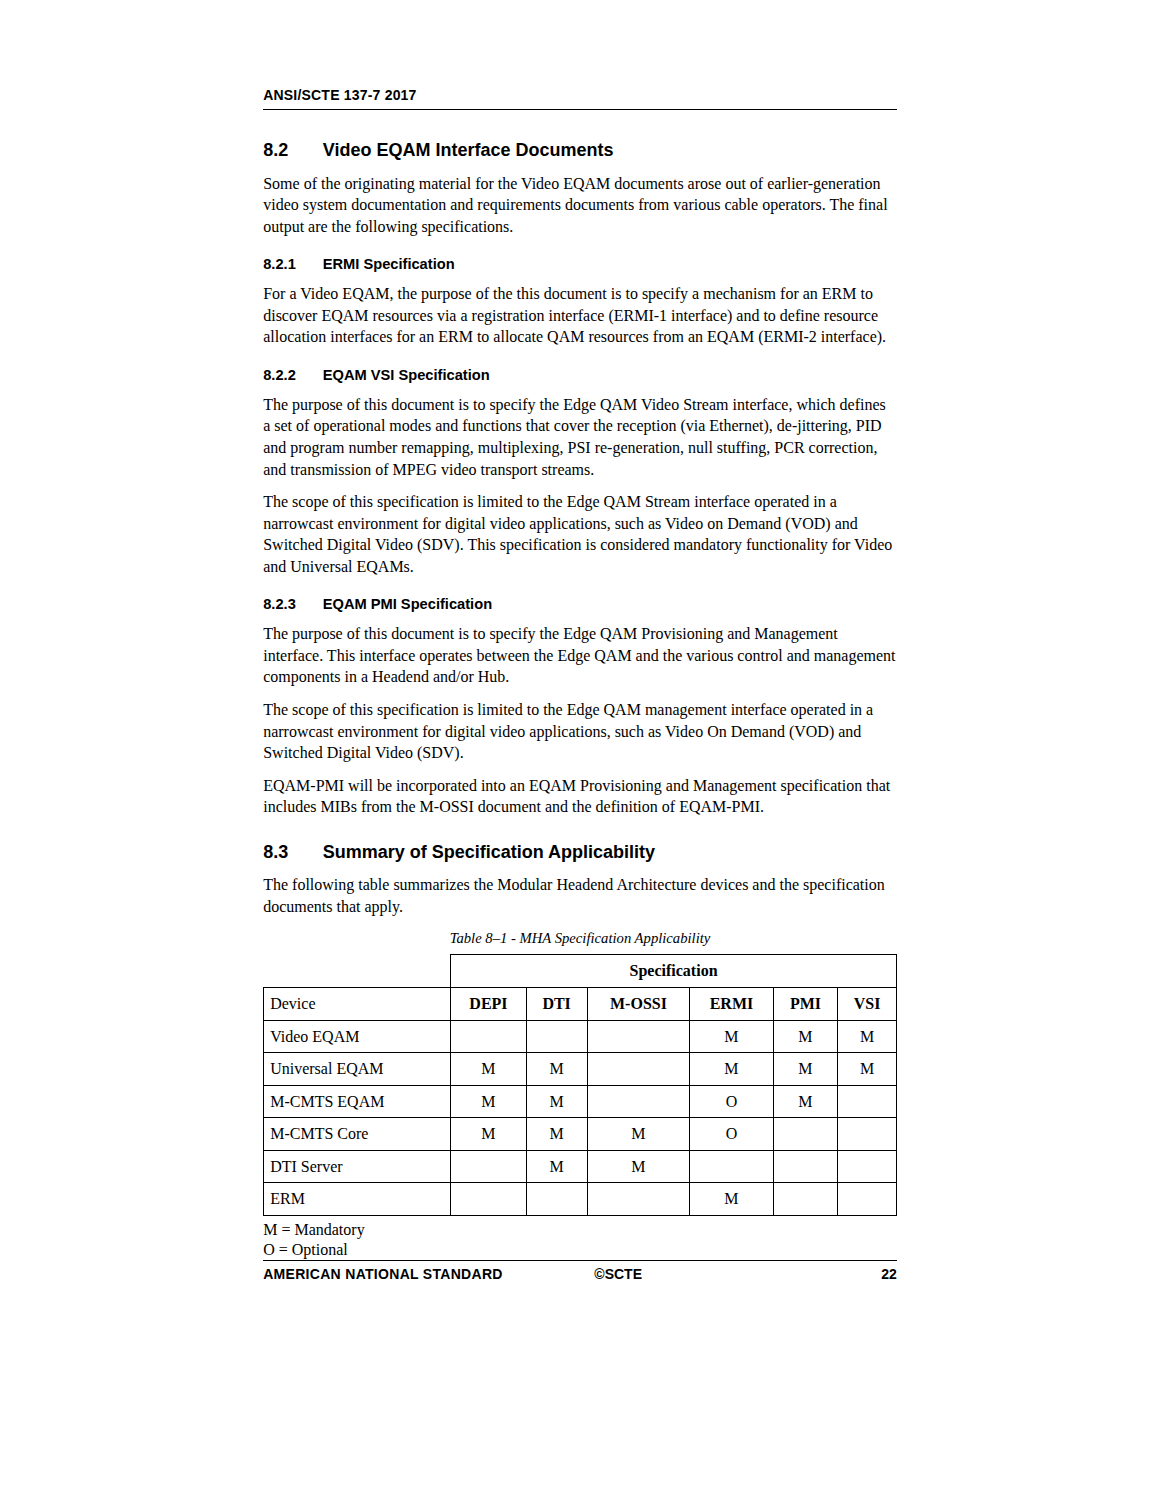ANSI/SCTE 137-7 2017
8.2 Video EQAM Interface Documents
Some of the originating material for the Video EQAM documents arose out of earlier-generation video system documentation and requirements documents from various cable operators. The final output are the following specifications.
8.2.1 ERMI Specification
For a Video EQAM, the purpose of the this document is to specify a mechanism for an ERM to discover EQAM resources via a registration interface (ERMI-1 interface) and to define resource allocation interfaces for an ERM to allocate QAM resources from an EQAM (ERMI-2 interface).
8.2.2 EQAM VSI Specification
The purpose of this document is to specify the Edge QAM Video Stream interface, which defines a set of operational modes and functions that cover the reception (via Ethernet), de-jittering, PID and program number remapping, multiplexing, PSI re-generation, null stuffing, PCR correction, and transmission of MPEG video transport streams.
The scope of this specification is limited to the Edge QAM Stream interface operated in a narrowcast environment for digital video applications, such as Video on Demand (VOD) and Switched Digital Video (SDV). This specification is considered mandatory functionality for Video and Universal EQAMs.
8.2.3 EQAM PMI Specification
The purpose of this document is to specify the Edge QAM Provisioning and Management interface. This interface operates between the Edge QAM and the various control and management components in a Headend and/or Hub.
The scope of this specification is limited to the Edge QAM management interface operated in a narrowcast environment for digital video applications, such as Video On Demand (VOD) and Switched Digital Video (SDV).
EQAM-PMI will be incorporated into an EQAM Provisioning and Management specification that includes MIBs from the M-OSSI document and the definition of EQAM-PMI.
8.3 Summary of Specification Applicability
The following table summarizes the Modular Headend Architecture devices and the specification documents that apply.
Table 8–1 - MHA Specification Applicability
| | Specification |
| Device | DEPI | DTI | M-OSSI | ERMI | PMI | VSI |
| Video EQAM | | | | M | M | M |
| Universal EQAM | M | M | | M | M | M |
| M-CMTS EQAM | M | M | | O | M | |
| M-CMTS Core | M | M | M | O | | |
| DTI Server | | M | M | | | |
| ERM | | | | M | | |
M = Mandatory
O = Optional
AMERICAN NATIONAL STANDARD
©SCTE
22